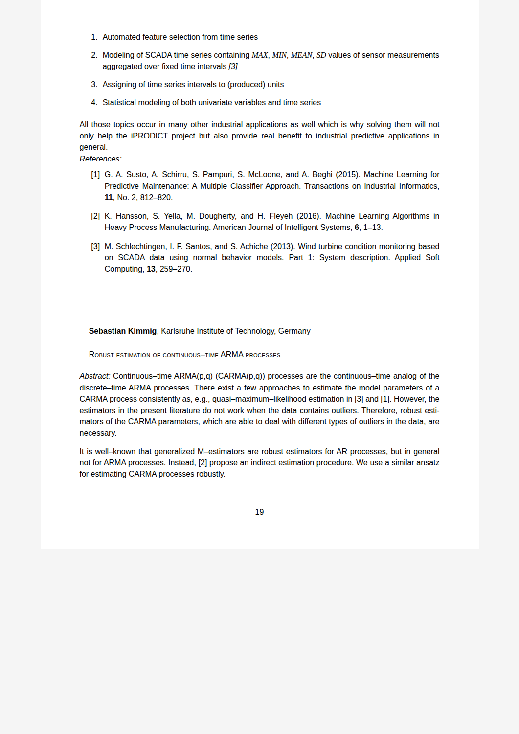Automated feature selection from time series
Modeling of SCADA time series containing MAX, MIN, MEAN, SD values of sensor measurements aggregated over fixed time intervals [3]
Assigning of time series intervals to (produced) units
Statistical modeling of both univariate variables and time series
All those topics occur in many other industrial applications as well which is why solving them will not only help the iPRODICT project but also provide real benefit to industrial predictive applications in general.
References:
[1] G. A. Susto, A. Schirru, S. Pampuri, S. McLoone, and A. Beghi (2015). Machine Learning for Predictive Maintenance: A Multiple Classifier Approach. Transactions on Industrial Informatics, 11, No. 2, 812–820.
[2] K. Hansson, S. Yella, M. Dougherty, and H. Fleyeh (2016). Machine Learning Algorithms in Heavy Process Manufacturing. American Journal of Intelligent Systems, 6, 1–13.
[3] M. Schlechtingen, I. F. Santos, and S. Achiche (2013). Wind turbine condition monitoring based on SCADA data using normal behavior models. Part 1: System description. Applied Soft Computing, 13, 259–270.
Sebastian Kimmig, Karlsruhe Institute of Technology, Germany
Robust estimation of continuous–time ARMA processes
Abstract: Continuous–time ARMA(p,q) (CARMA(p,q)) processes are the continuous–time analog of the discrete–time ARMA processes. There exist a few approaches to estimate the model parameters of a CARMA process consistently as, e.g., quasi–maximum–likelihood estimation in [3] and [1]. However, the estimators in the present literature do not work when the data contains outliers. Therefore, robust estimators of the CARMA parameters, which are able to deal with different types of outliers in the data, are necessary.
It is well–known that generalized M–estimators are robust estimators for AR processes, but in general not for ARMA processes. Instead, [2] propose an indirect estimation procedure. We use a similar ansatz for estimating CARMA processes robustly.
19